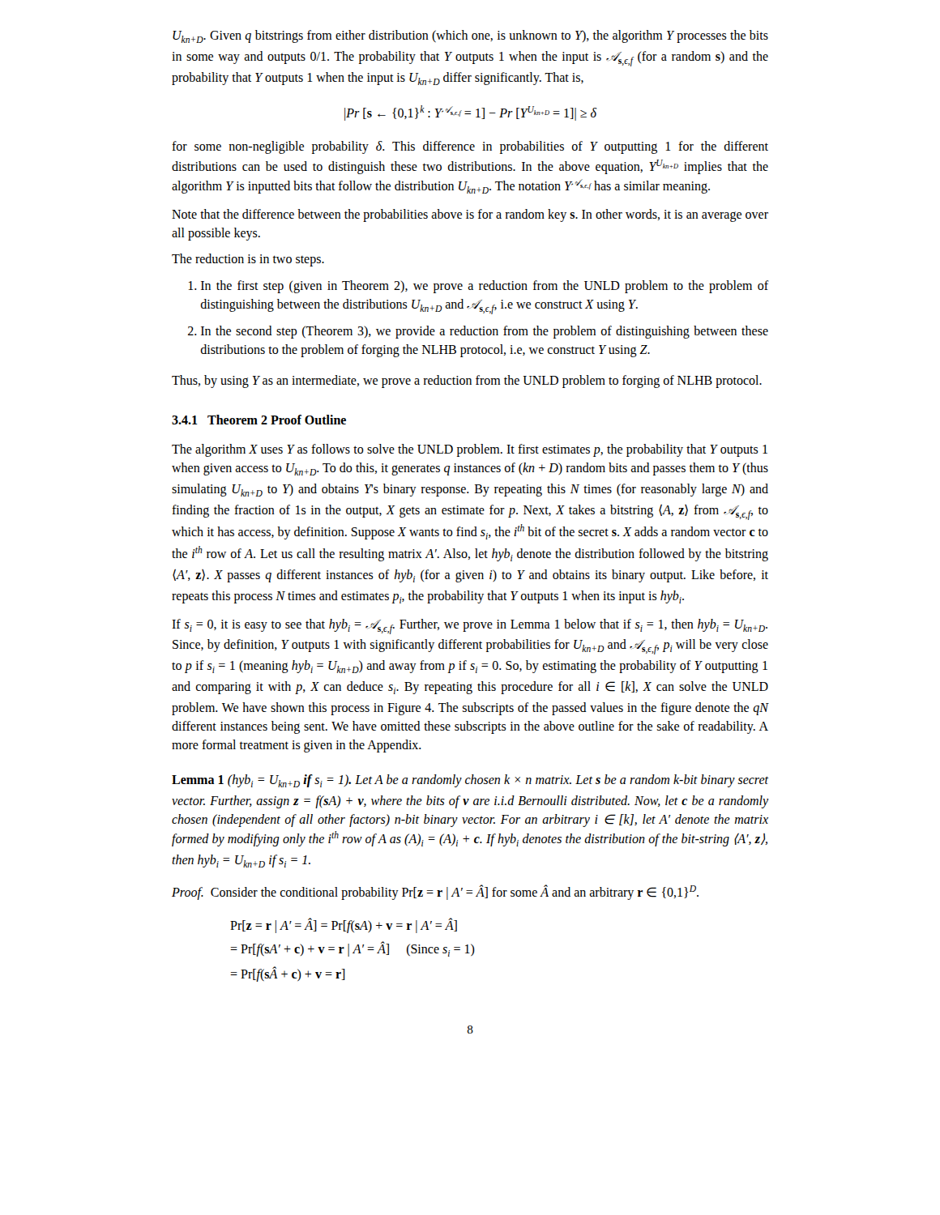Ukn+D. Given q bitstrings from either distribution (which one, is unknown to Y), the algorithm Y processes the bits in some way and outputs 0/1. The probability that Y outputs 1 when the input is 𝒜s,ϵ,f (for a random s) and the probability that Y outputs 1 when the input is Ukn+D differ significantly. That is,
|Pr [s ← {0,1}k : Y𝒜s,ϵ,f = 1] − Pr [YUkn+D = 1]| ≥ δ
for some non-negligible probability δ. This difference in probabilities of Y outputting 1 for the different distributions can be used to distinguish these two distributions. In the above equation, YUkn+D implies that the algorithm Y is inputted bits that follow the distribution Ukn+D. The notation Y𝒜s,ϵ,f has a similar meaning.
Note that the difference between the probabilities above is for a random key s. In other words, it is an average over all possible keys.
The reduction is in two steps.
In the first step (given in Theorem 2), we prove a reduction from the UNLD problem to the problem of distinguishing between the distributions Ukn+D and 𝒜s,ϵ,f, i.e we construct X using Y.
In the second step (Theorem 3), we provide a reduction from the problem of distinguishing between these distributions to the problem of forging the NLHB protocol, i.e, we construct Y using Z.
Thus, by using Y as an intermediate, we prove a reduction from the UNLD problem to forging of NLHB protocol.
3.4.1 Theorem 2 Proof Outline
The algorithm X uses Y as follows to solve the UNLD problem. It first estimates p, the probability that Y outputs 1 when given access to Ukn+D. To do this, it generates q instances of (kn + D) random bits and passes them to Y (thus simulating Ukn+D to Y) and obtains Y's binary response. By repeating this N times (for reasonably large N) and finding the fraction of 1s in the output, X gets an estimate for p. Next, X takes a bitstring ⟨A, z⟩ from 𝒜s,ϵ,f, to which it has access, by definition. Suppose X wants to find si, the ith bit of the secret s. X adds a random vector c to the ith row of A. Let us call the resulting matrix A′. Also, let hybi denote the distribution followed by the bitstring ⟨A′, z⟩. X passes q different instances of hybi (for a given i) to Y and obtains its binary output. Like before, it repeats this process N times and estimates pi, the probability that Y outputs 1 when its input is hybi.
If si = 0, it is easy to see that hybi = 𝒜s,ϵ,f. Further, we prove in Lemma 1 below that if si = 1, then hybi = Ukn+D. Since, by definition, Y outputs 1 with significantly different probabilities for Ukn+D and 𝒜s,ϵ,f, pi will be very close to p if si = 1 (meaning hybi = Ukn+D) and away from p if si = 0. So, by estimating the probability of Y outputting 1 and comparing it with p, X can deduce si. By repeating this procedure for all i ∈ [k], X can solve the UNLD problem. We have shown this process in Figure 4. The subscripts of the passed values in the figure denote the qN different instances being sent. We have omitted these subscripts in the above outline for the sake of readability. A more formal treatment is given in the Appendix.
Lemma 1 (hybi = Ukn+D if si = 1). Let A be a randomly chosen k × n matrix. Let s be a random k-bit binary secret vector. Further, assign z = f(sA) + v, where the bits of v are i.i.d Bernoulli distributed. Now, let c be a randomly chosen (independent of all other factors) n-bit binary vector. For an arbitrary i ∈ [k], let A′ denote the matrix formed by modifying only the ith row of A as (A)i = (A)i + c. If hybi denotes the distribution of the bit-string ⟨A′, z⟩, then hybi = Ukn+D if si = 1.
Proof. Consider the conditional probability Pr[z = r | A′ = Â] for some Â and an arbitrary r ∈ {0,1}D.
Pr[z = r | A′ = Â] = Pr[f(sA) + v = r | A′ = Â]
= Pr[f(sA′ + c) + v = r | A′ = Â] (Since si = 1)
= Pr[f(sÂ + c) + v = r]
8